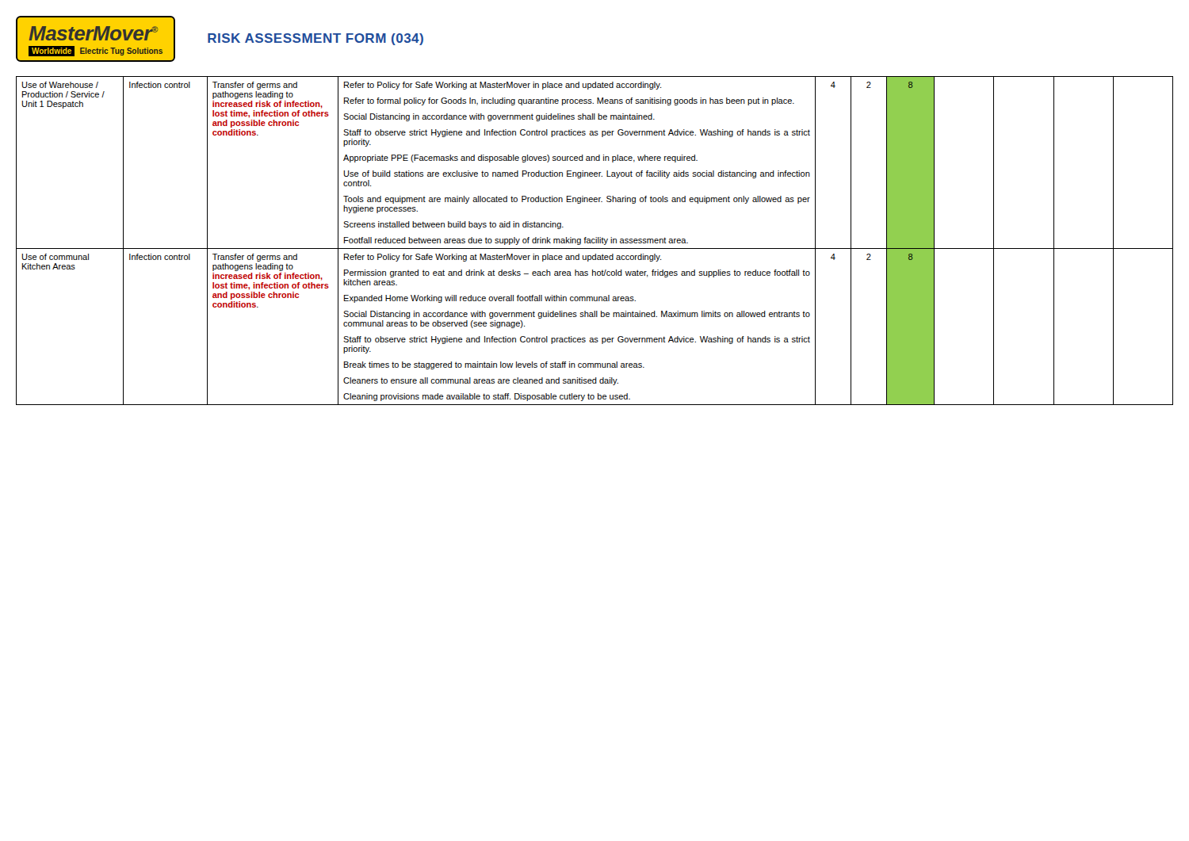MasterMover®
Worldwide Electric Tug Solutions
RISK ASSESSMENT FORM (034)
| Use of Warehouse / Production / Service / Unit 1 Despatch | Infection control | Transfer of germs and pathogens leading to increased risk of infection, lost time, infection of others and possible chronic conditions . | Refer to Policy for Safe Working at MasterMover in place and updated accordingly. Refer to formal policy for Goods In, including quarantine process. Means of sanitising goods in has been put in place. Social Distancing in accordance with government guidelines shall be maintained. Staff to observe strict Hygiene and Infection Control practices as per Government Advice. Washing of hands is a strict priority. Appropriate PPE (Facemasks and disposable gloves) sourced and in place, where required. Use of build stations are exclusive to named Production Engineer. Layout of facility aids social distancing and infection control. Tools and equipment are mainly allocated to Production Engineer. Sharing of tools and equipment only allowed as per hygiene processes. Screens installed between build bays to aid in distancing. Footfall reduced between areas due to supply of drink making facility in assessment area. | 4 | 2 | 8 | | | | |
| Use of communal Kitchen Areas | Infection control | Transfer of germs and pathogens leading to increased risk of infection, lost time, infection of others and possible chronic conditions . | Refer to Policy for Safe Working at MasterMover in place and updated accordingly. Permission granted to eat and drink at desks – each area has hot/cold water, fridges and supplies to reduce footfall to kitchen areas. Expanded Home Working will reduce overall footfall within communal areas. Social Distancing in accordance with government guidelines shall be maintained. Maximum limits on allowed entrants to communal areas to be observed (see signage). Staff to observe strict Hygiene and Infection Control practices as per Government Advice. Washing of hands is a strict priority. Break times to be staggered to maintain low levels of staff in communal areas. Cleaners to ensure all communal areas are cleaned and sanitised daily. Cleaning provisions made available to staff. Disposable cutlery to be used. | 4 | 2 | 8 | | | | |